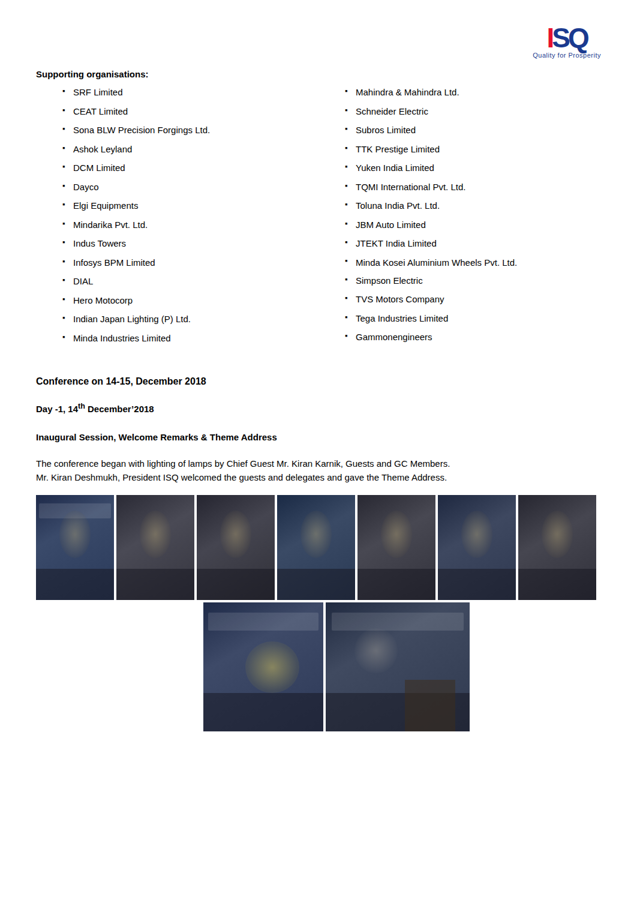ISQ
Quality for Prosperity
Supporting organisations:
SRF Limited
CEAT Limited
Sona BLW Precision Forgings Ltd.
Ashok Leyland
DCM Limited
Dayco
Elgi Equipments
Mindarika Pvt. Ltd.
Indus Towers
Infosys BPM Limited
DIAL
Hero Motocorp
Indian Japan Lighting (P) Ltd.
Minda Industries Limited
Mahindra & Mahindra Ltd.
Schneider Electric
Subros Limited
TTK Prestige Limited
Yuken India Limited
TQMI International Pvt. Ltd.
Toluna India Pvt. Ltd.
JBM Auto Limited
JTEKT India Limited
Minda Kosei Aluminium Wheels Pvt. Ltd.
Simpson Electric
TVS Motors Company
Tega Industries Limited
Gammonengineers
Conference on 14-15, December 2018
Day -1, 14th December’2018
Inaugural Session, Welcome Remarks & Theme Address
The conference began with lighting of lamps by Chief Guest Mr. Kiran Karnik, Guests and GC Members.
Mr. Kiran Deshmukh, President ISQ welcomed the guests and delegates and gave the Theme Address.